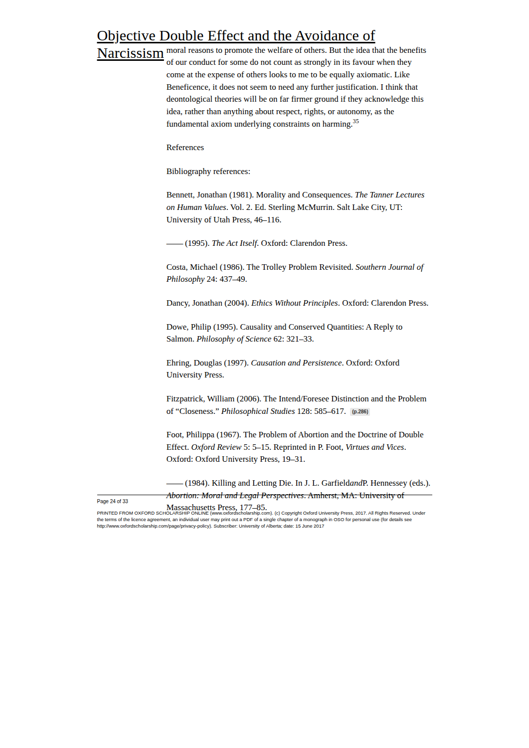Objective Double Effect and the Avoidance of Narcissism
moral reasons to promote the welfare of others. But the idea that the benefits of our conduct for some do not count as strongly in its favour when they come at the expense of others looks to me to be equally axiomatic. Like Beneficence, it does not seem to need any further justification. I think that deontological theories will be on far firmer ground if they acknowledge this idea, rather than anything about respect, rights, or autonomy, as the fundamental axiom underlying constraints on harming.35
References
Bibliography references:
Bennett, Jonathan (1981). Morality and Consequences. The Tanner Lectures on Human Values. Vol. 2. Ed. Sterling McMurrin. Salt Lake City, UT: University of Utah Press, 46–116.
—— (1995). The Act Itself. Oxford: Clarendon Press.
Costa, Michael (1986). The Trolley Problem Revisited. Southern Journal of Philosophy 24: 437–49.
Dancy, Jonathan (2004). Ethics Without Principles. Oxford: Clarendon Press.
Dowe, Philip (1995). Causality and Conserved Quantities: A Reply to Salmon. Philosophy of Science 62: 321–33.
Ehring, Douglas (1997). Causation and Persistence. Oxford: Oxford University Press.
Fitzpatrick, William (2006). The Intend/Foresee Distinction and the Problem of “Closeness.” Philosophical Studies 128: 585–617. (p.286)
Foot, Philippa (1967). The Problem of Abortion and the Doctrine of Double Effect. Oxford Review 5: 5–15. Reprinted in P. Foot, Virtues and Vices. Oxford: Oxford University Press, 19–31.
—— (1984). Killing and Letting Die. In J. L. Garfieldand P. Hennessey (eds.). Abortion: Moral and Legal Perspectives. Amherst, MA: University of Massachusetts Press, 177–85.
Page 24 of 33
PRINTED FROM OXFORD SCHOLARSHIP ONLINE (www.oxfordscholarship.com). (c) Copyright Oxford University Press, 2017. All Rights Reserved. Under the terms of the licence agreement, an individual user may print out a PDF of a single chapter of a monograph in OSO for personal use (for details see http://www.oxfordscholarship.com/page/privacy-policy). Subscriber: University of Alberta; date: 15 June 2017